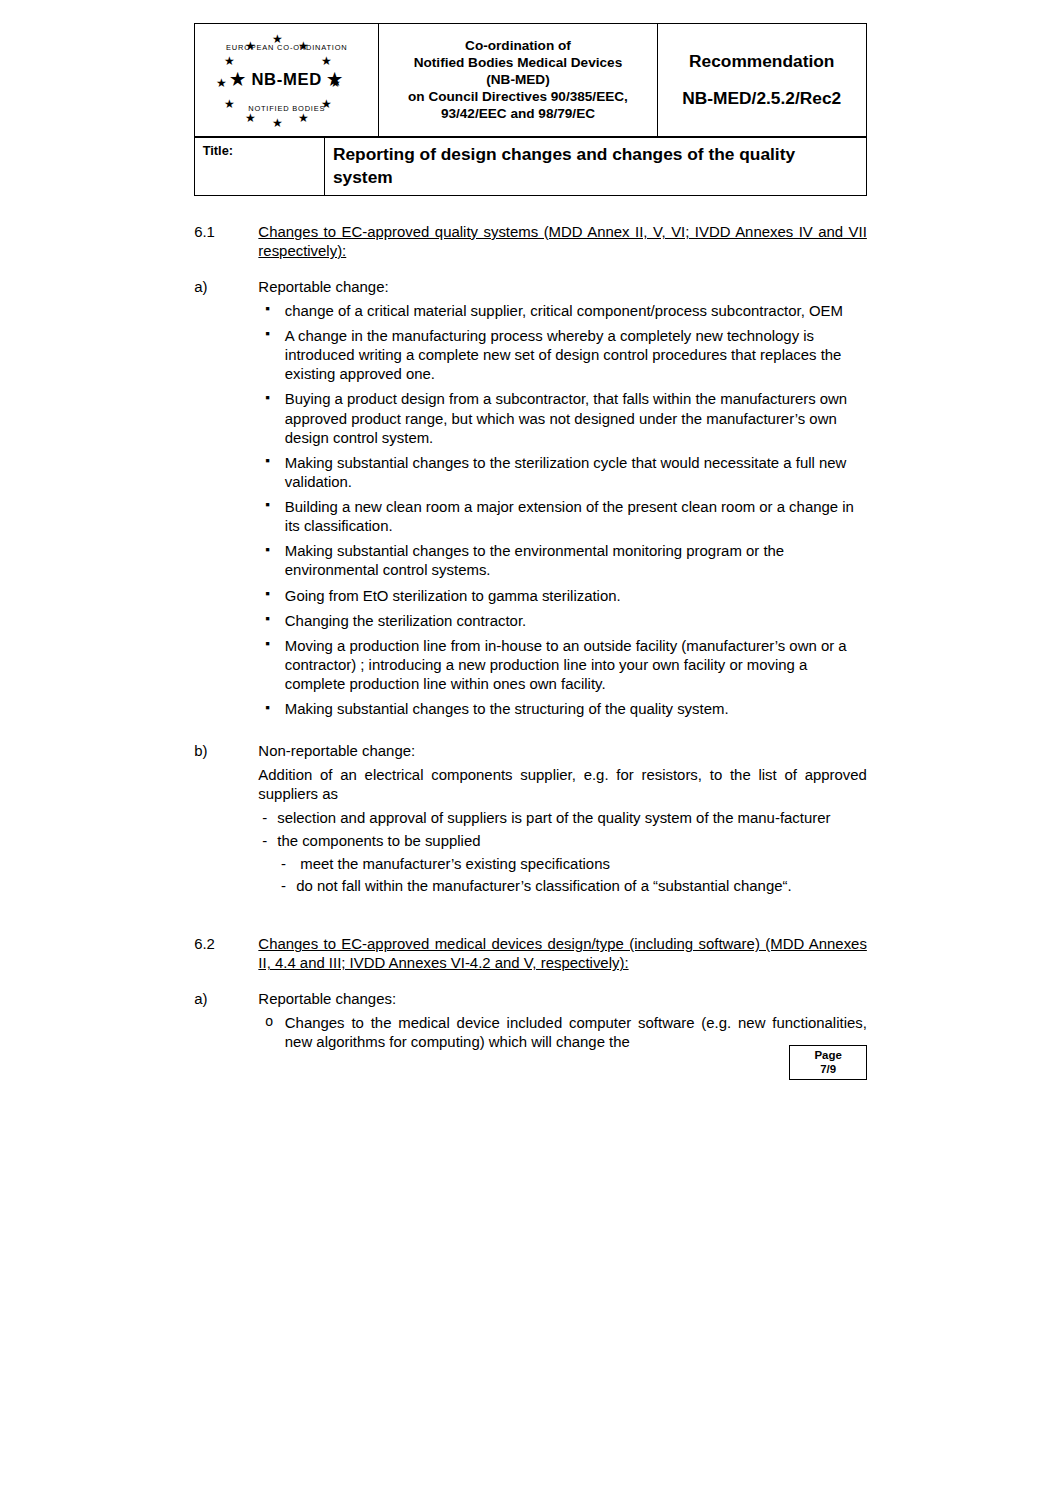| EUROPEAN CO-ORDINATION NOTIFIED BODIES ★ NB-MED ★ ★ ★ ★ ★ ★ ★ ★ ★ ★ ★ ★ ★ | Co-ordination of Notified Bodies Medical Devices (NB-MED) on Council Directives 90/385/EEC, 93/42/EEC and 98/79/EC | Recommendation NB-MED/2.5.2/Rec2 |
| Title: | Reporting of design changes and changes of the quality system |
6.1
Changes to EC-approved quality systems (MDD Annex II, V, VI; IVDD Annexes IV and VII respectively):
a)
Reportable change:
change of a critical material supplier, critical component/process subcontractor, OEM
A change in the manufacturing process whereby a completely new technology is introduced writing a complete new set of design control procedures that replaces the existing approved one.
Buying a product design from a subcontractor, that falls within the manufacturers own approved product range, but which was not designed under the manufacturer’s own design control system.
Making substantial changes to the sterilization cycle that would necessitate a full new validation.
Building a new clean room a major extension of the present clean room or a change in its classification.
Making substantial changes to the environmental monitoring program or the environmental control systems.
Going from EtO sterilization to gamma sterilization.
Changing the sterilization contractor.
Moving a production line from in-house to an outside facility (manufacturer’s own or a contractor) ; introducing a new production line into your own facility or moving a complete production line within ones own facility.
Making substantial changes to the structuring of the quality system.
b)
Non-reportable change:
Addition of an electrical components supplier, e.g. for resistors, to the list of approved suppliers as
selection and approval of suppliers is part of the quality system of the manu-facturer
the components to be supplied
meet the manufacturer’s existing specifications
do not fall within the manufacturer’s classification of a “substantial change“.
6.2
Changes to EC-approved medical devices design/type (including software) (MDD Annexes II, 4.4 and III; IVDD Annexes VI-4.2 and V, respectively):
a)
Reportable changes:
Changes to the medical device included computer software (e.g. new functionalities, new algorithms for computing) which will change the
Page
7/9